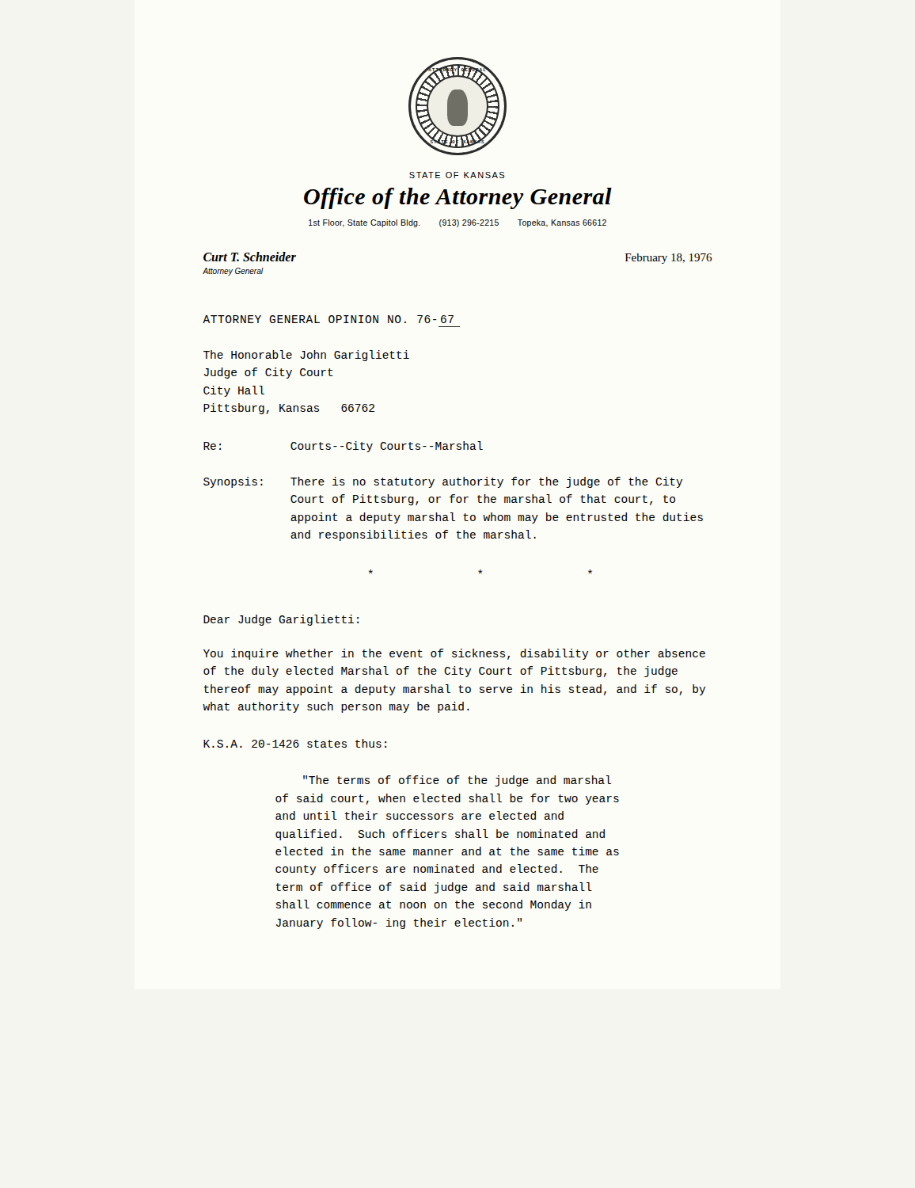ATTORNEY GENERAL
STATE OF KANSAS
STATE OF KANSAS
Office of the Attorney General
1st Floor, State Capitol Bldg. (913) 296-2215 Topeka, Kansas 66612
Curt T. Schneider
Attorney General
February 18, 1976
ATTORNEY GENERAL OPINION NO. 76-67
The Honorable John Gariglietti
Judge of City Court
City Hall
Pittsburg, Kansas 66762
Re:
Courts--City Courts--Marshal
Synopsis:
There is no statutory authority for the judge of the City Court of Pittsburg, or for the marshal of that court, to appoint a deputy marshal to whom may be entrusted the duties and responsibilities of the marshal.
***
Dear Judge Gariglietti:
You inquire whether in the event of sickness, disability or other absence of the duly elected Marshal of the City Court of Pittsburg, the judge thereof may appoint a deputy marshal to serve in his stead, and if so, by what authority such person may be paid.
K.S.A. 20-1426 states thus:
"The terms of office of the judge and marshal of said court, when elected shall be for two years and until their successors are elected and qualified. Such officers shall be nominated and elected in the same manner and at the same time as county officers are nominated and elected. The term of office of said judge and said marshall shall commence at noon on the second Monday in January follow- ing their election."